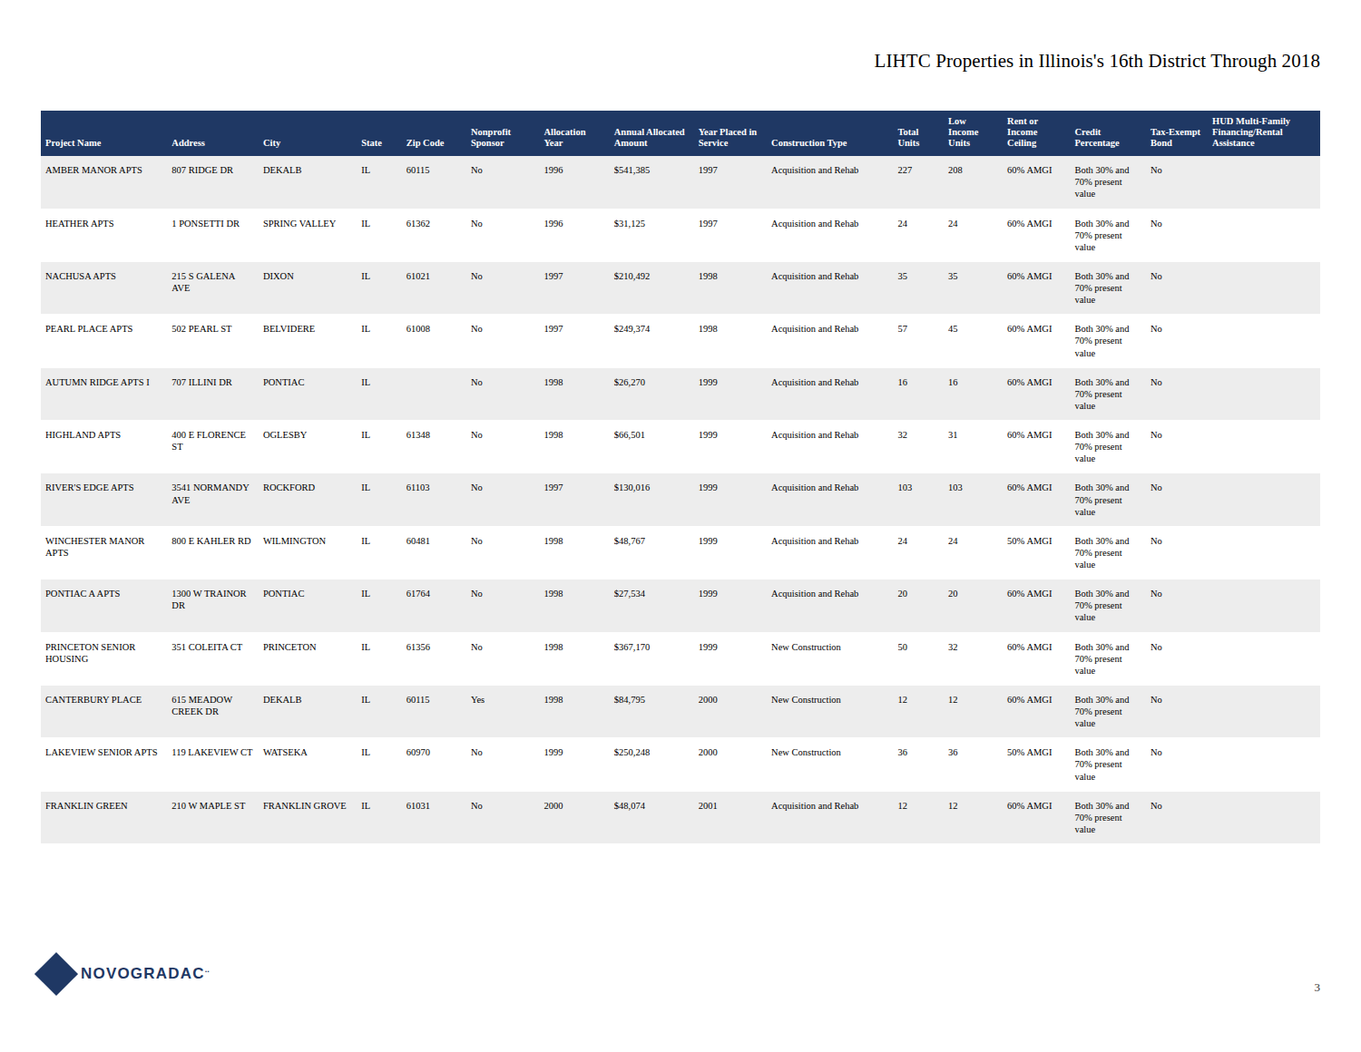LIHTC Properties in Illinois's 16th District Through 2018
| Project Name | Address | City | State | Zip Code | Nonprofit Sponsor | Allocation Year | Annual Allocated Amount | Year Placed in Service | Construction Type | Total Units | Low Income Units | Rent or Income Ceiling | Credit Percentage | Tax-Exempt Bond | HUD Multi-Family Financing/Rental Assistance |
| --- | --- | --- | --- | --- | --- | --- | --- | --- | --- | --- | --- | --- | --- | --- | --- |
| AMBER MANOR APTS | 807 RIDGE DR | DEKALB | IL | 60115 | No | 1996 | $541,385 | 1997 | Acquisition and Rehab | 227 | 208 | 60% AMGI | Both 30% and 70% present value | No | |
| HEATHER APTS | 1 PONSETTI DR | SPRING VALLEY | IL | 61362 | No | 1996 | $31,125 | 1997 | Acquisition and Rehab | 24 | 24 | 60% AMGI | Both 30% and 70% present value | No | |
| NACHUSA APTS | 215 S GALENA AVE | DIXON | IL | 61021 | No | 1997 | $210,492 | 1998 | Acquisition and Rehab | 35 | 35 | 60% AMGI | Both 30% and 70% present value | No | |
| PEARL PLACE APTS | 502 PEARL ST | BELVIDERE | IL | 61008 | No | 1997 | $249,374 | 1998 | Acquisition and Rehab | 57 | 45 | 60% AMGI | Both 30% and 70% present value | No | |
| AUTUMN RIDGE APTS I | 707 ILLINI DR | PONTIAC | IL | | No | 1998 | $26,270 | 1999 | Acquisition and Rehab | 16 | 16 | 60% AMGI | Both 30% and 70% present value | No | |
| HIGHLAND APTS | 400 E FLORENCE ST | OGLESBY | IL | 61348 | No | 1998 | $66,501 | 1999 | Acquisition and Rehab | 32 | 31 | 60% AMGI | Both 30% and 70% present value | No | |
| RIVER'S EDGE APTS | 3541 NORMANDY AVE | ROCKFORD | IL | 61103 | No | 1997 | $130,016 | 1999 | Acquisition and Rehab | 103 | 103 | 60% AMGI | Both 30% and 70% present value | No | |
| WINCHESTER MANOR APTS | 800 E KAHLER RD | WILMINGTON | IL | 60481 | No | 1998 | $48,767 | 1999 | Acquisition and Rehab | 24 | 24 | 50% AMGI | Both 30% and 70% present value | No | |
| PONTIAC A APTS | 1300 W TRAINOR DR | PONTIAC | IL | 61764 | No | 1998 | $27,534 | 1999 | Acquisition and Rehab | 20 | 20 | 60% AMGI | Both 30% and 70% present value | No | |
| PRINCETON SENIOR HOUSING | 351 COLEITA CT | PRINCETON | IL | 61356 | No | 1998 | $367,170 | 1999 | New Construction | 50 | 32 | 60% AMGI | Both 30% and 70% present value | No | |
| CANTERBURY PLACE | 615 MEADOW CREEK DR | DEKALB | IL | 60115 | Yes | 1998 | $84,795 | 2000 | New Construction | 12 | 12 | 60% AMGI | Both 30% and 70% present value | No | |
| LAKEVIEW SENIOR APTS | 119 LAKEVIEW CT | WATSEKA | IL | 60970 | No | 1999 | $250,248 | 2000 | New Construction | 36 | 36 | 50% AMGI | Both 30% and 70% present value | No | |
| FRANKLIN GREEN | 210 W MAPLE ST | FRANKLIN GROVE | IL | 61031 | No | 2000 | $48,074 | 2001 | Acquisition and Rehab | 12 | 12 | 60% AMGI | Both 30% and 70% present value | No | |
NOVOGRADAC..
3